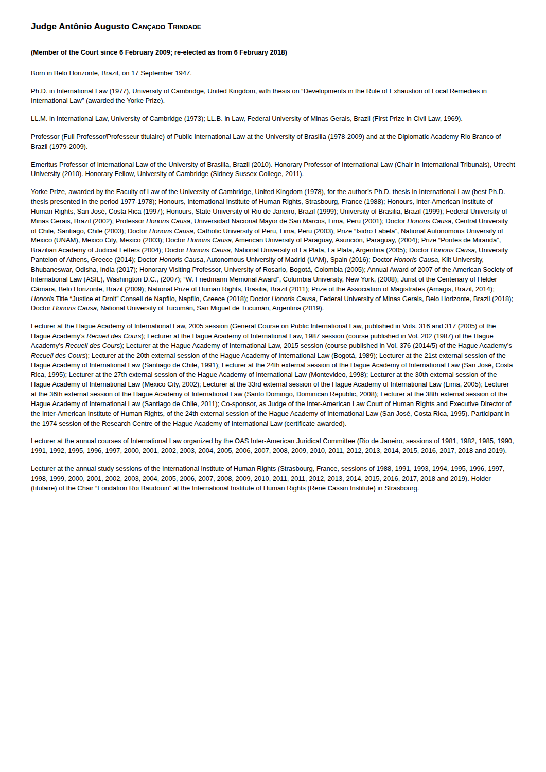Judge Antônio Augusto Cançado Trindade
(Member of the Court since 6 February 2009; re-elected as from 6 February 2018)
Born in Belo Horizonte, Brazil, on 17 September 1947.
Ph.D. in International Law (1977), University of Cambridge, United Kingdom, with thesis on “Developments in the Rule of Exhaustion of Local Remedies in International Law” (awarded the Yorke Prize).
LL.M. in International Law, University of Cambridge (1973); LL.B. in Law, Federal University of Minas Gerais, Brazil (First Prize in Civil Law, 1969).
Professor (Full Professor/Professeur titulaire) of Public International Law at the University of Brasilia (1978-2009) and at the Diplomatic Academy Rio Branco of Brazil (1979-2009).
Emeritus Professor of International Law of the University of Brasilia, Brazil (2010). Honorary Professor of International Law (Chair in International Tribunals), Utrecht University (2010). Honorary Fellow, University of Cambridge (Sidney Sussex College, 2011).
Yorke Prize, awarded by the Faculty of Law of the University of Cambridge, United Kingdom (1978), for the author’s Ph.D. thesis in International Law (best Ph.D. thesis presented in the period 1977-1978); Honours, International Institute of Human Rights, Strasbourg, France (1988); Honours, Inter-American Institute of Human Rights, San José, Costa Rica (1997); Honours, State University of Rio de Janeiro, Brazil (1999); University of Brasilia, Brazil (1999); Federal University of Minas Gerais, Brazil (2002); Professor Honoris Causa, Universidad Nacional Mayor de San Marcos, Lima, Peru (2001); Doctor Honoris Causa, Central University of Chile, Santiago, Chile (2003); Doctor Honoris Causa, Catholic University of Peru, Lima, Peru (2003); Prize “Isidro Fabela”, National Autonomous University of Mexico (UNAM), Mexico City, Mexico (2003); Doctor Honoris Causa, American University of Paraguay, Asunción, Paraguay, (2004); Prize “Pontes de Miranda”, Brazilian Academy of Judicial Letters (2004); Doctor Honoris Causa, National University of La Plata, La Plata, Argentina (2005); Doctor Honoris Causa, University Panteion of Athens, Greece (2014); Doctor Honoris Causa, Autonomous University of Madrid (UAM), Spain (2016); Doctor Honoris Causa, Kiit University, Bhubaneswar, Odisha, India (2017); Honorary Visiting Professor, University of Rosario, Bogotá, Colombia (2005); Annual Award of 2007 of the American Society of International Law (ASIL), Washington D.C., (2007); “W. Friedmann Memorial Award”, Columbia University, New York, (2008); Jurist of the Centenary of Hélder Câmara, Belo Horizonte, Brazil (2009); National Prize of Human Rights, Brasilia, Brazil (2011); Prize of the Association of Magistrates (Amagis, Brazil, 2014); Honoris Title “Justice et Droit” Conseil de Napflio, Napflio, Greece (2018); Doctor Honoris Causa, Federal University of Minas Gerais, Belo Horizonte, Brazil (2018); Doctor Honoris Causa, National University of Tucumán, San Miguel de Tucumán, Argentina (2019).
Lecturer at the Hague Academy of International Law, 2005 session (General Course on Public International Law, published in Vols. 316 and 317 (2005) of the Hague Academy’s Recueil des Cours); Lecturer at the Hague Academy of International Law, 1987 session (course published in Vol. 202 (1987) of the Hague Academy’s Recueil des Cours); Lecturer at the Hague Academy of International Law, 2015 session (course published in Vol. 376 (2014/5) of the Hague Academy’s Recueil des Cours); Lecturer at the 20th external session of the Hague Academy of International Law (Bogotá, 1989); Lecturer at the 21st external session of the Hague Academy of International Law (Santiago de Chile, 1991); Lecturer at the 24th external session of the Hague Academy of International Law (San José, Costa Rica, 1995); Lecturer at the 27th external session of the Hague Academy of International Law (Montevideo, 1998); Lecturer at the 30th external session of the Hague Academy of International Law (Mexico City, 2002); Lecturer at the 33rd external session of the Hague Academy of International Law (Lima, 2005); Lecturer at the 36th external session of the Hague Academy of International Law (Santo Domingo, Dominican Republic, 2008); Lecturer at the 38th external session of the Hague Academy of International Law (Santiago de Chile, 2011); Co-sponsor, as Judge of the Inter-American Law Court of Human Rights and Executive Director of the Inter-American Institute of Human Rights, of the 24th external session of the Hague Academy of International Law (San José, Costa Rica, 1995). Participant in the 1974 session of the Research Centre of the Hague Academy of International Law (certificate awarded).
Lecturer at the annual courses of International Law organized by the OAS Inter-American Juridical Committee (Rio de Janeiro, sessions of 1981, 1982, 1985, 1990, 1991, 1992, 1995, 1996, 1997, 2000, 2001, 2002, 2003, 2004, 2005, 2006, 2007, 2008, 2009, 2010, 2011, 2012, 2013, 2014, 2015, 2016, 2017, 2018 and 2019).
Lecturer at the annual study sessions of the International Institute of Human Rights (Strasbourg, France, sessions of 1988, 1991, 1993, 1994, 1995, 1996, 1997, 1998, 1999, 2000, 2001, 2002, 2003, 2004, 2005, 2006, 2007, 2008, 2009, 2010, 2011, 2011, 2012, 2013, 2014, 2015, 2016, 2017, 2018 and 2019). Holder (titulaire) of the Chair “Fondation Roi Baudouin” at the International Institute of Human Rights (René Cassin Institute) in Strasbourg.